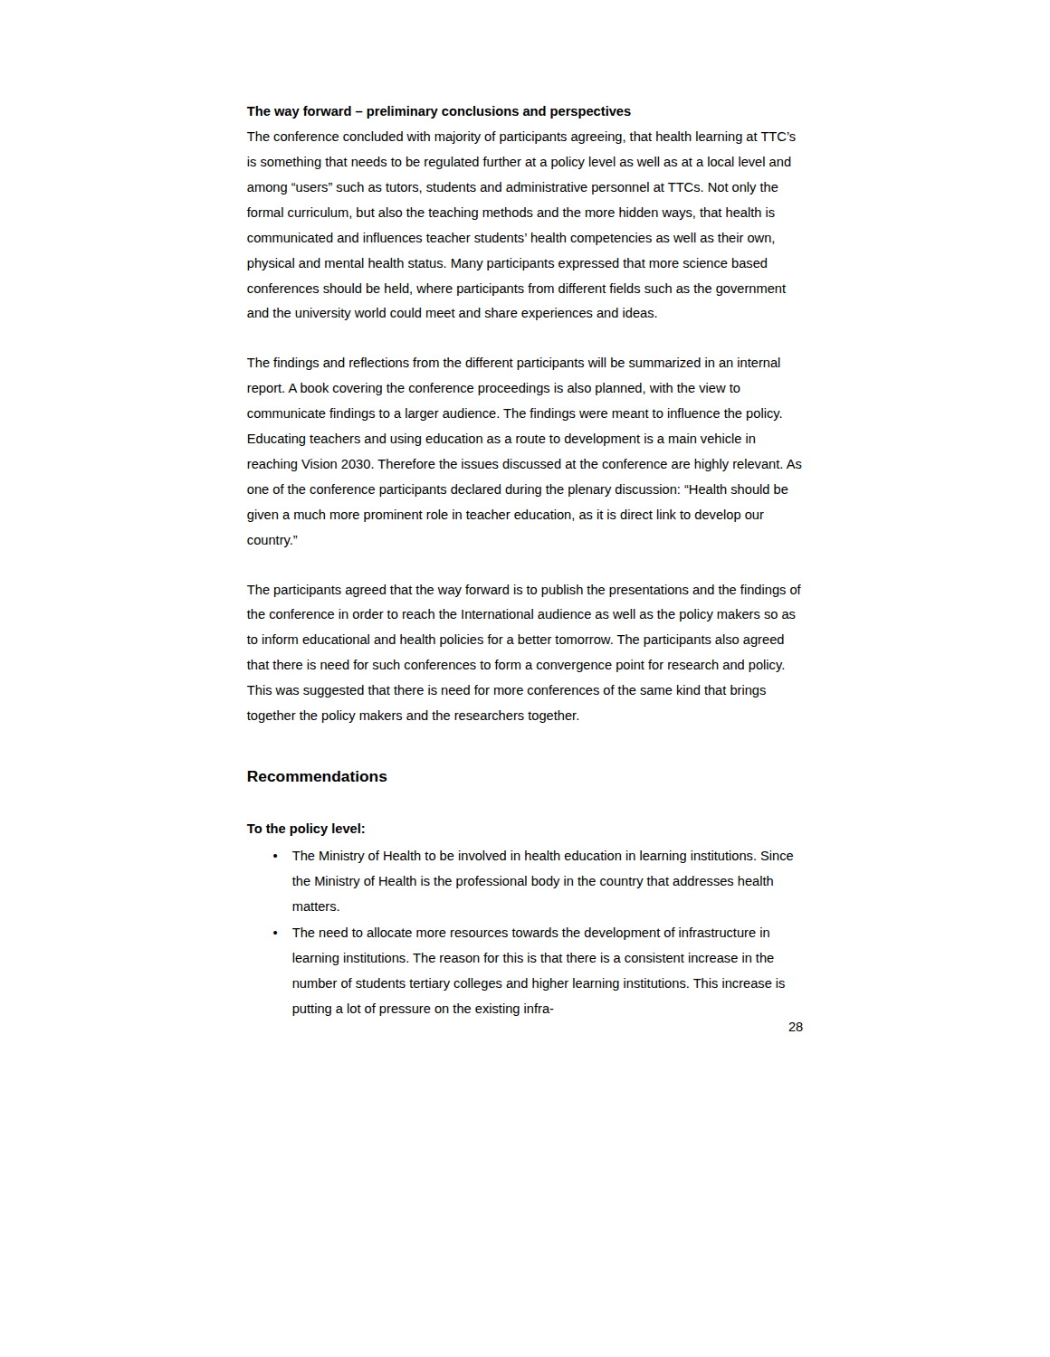The way forward – preliminary conclusions and perspectives
The conference concluded with majority of participants agreeing, that health learning at TTC’s is something that needs to be regulated further at a policy level as well as at a local level and among “users” such as tutors, students and administrative personnel at TTCs. Not only the formal curriculum, but also the teaching methods and the more hidden ways, that health is communicated and influences teacher students’ health competencies as well as their own, physical and mental health status. Many participants expressed that more science based conferences should be held, where participants from different fields such as the government and the university world could meet and share experiences and ideas.
The findings and reflections from the different participants will be summarized in an internal report. A book covering the conference proceedings is also planned, with the view to communicate findings to a larger audience. The findings were meant to influence the policy. Educating teachers and using education as a route to development is a main vehicle in reaching Vision 2030. Therefore the issues discussed at the conference are highly relevant. As one of the conference participants declared during the plenary discussion: “Health should be given a much more prominent role in teacher education, as it is direct link to develop our country.”
The participants agreed that the way forward is to publish the presentations and the findings of the conference in order to reach the International audience as well as the policy makers so as to inform educational and health policies for a better tomorrow. The participants also agreed that there is need for such conferences to form a convergence point for research and policy. This was suggested that there is need for more conferences of the same kind that brings together the policy makers and the researchers together.
Recommendations
To the policy level:
The Ministry of Health to be involved in health education in learning institutions. Since the Ministry of Health is the professional body in the country that addresses health matters.
The need to allocate more resources towards the development of infrastructure in learning institutions. The reason for this is that there is a consistent increase in the number of students tertiary colleges and higher learning institutions. This increase is putting a lot of pressure on the existing infra-
28